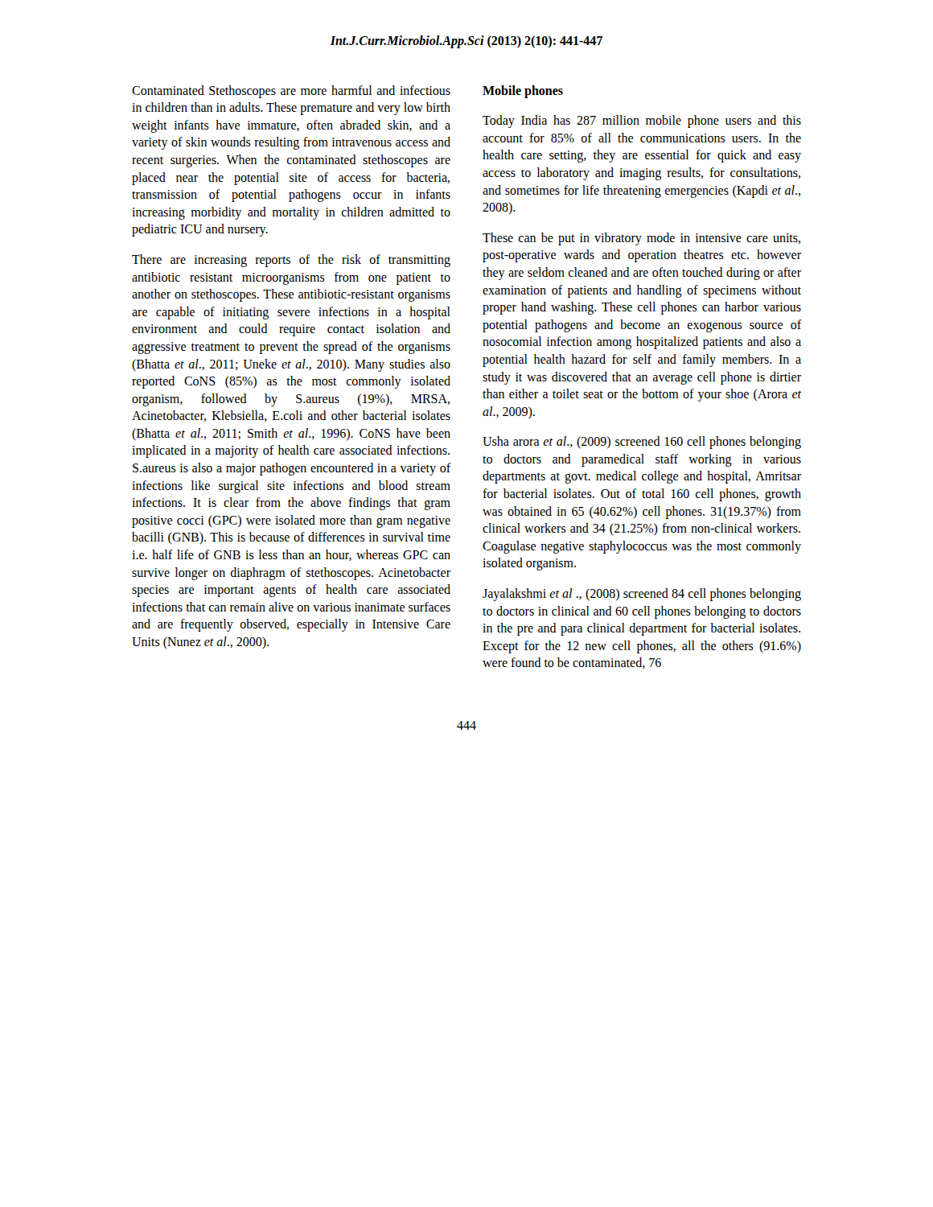Int.J.Curr.Microbiol.App.Sci (2013) 2(10): 441-447
Contaminated Stethoscopes are more harmful and infectious in children than in adults. These premature and very low birth weight infants have immature, often abraded skin, and a variety of skin wounds resulting from intravenous access and recent surgeries. When the contaminated stethoscopes are placed near the potential site of access for bacteria, transmission of potential pathogens occur in infants increasing morbidity and mortality in children admitted to pediatric ICU and nursery.
There are increasing reports of the risk of transmitting antibiotic resistant microorganisms from one patient to another on stethoscopes. These antibiotic-resistant organisms are capable of initiating severe infections in a hospital environment and could require contact isolation and aggressive treatment to prevent the spread of the organisms (Bhatta et al., 2011; Uneke et al., 2010). Many studies also reported CoNS (85%) as the most commonly isolated organism, followed by S.aureus (19%), MRSA, Acinetobacter, Klebsiella, E.coli and other bacterial isolates (Bhatta et al., 2011; Smith et al., 1996). CoNS have been implicated in a majority of health care associated infections. S.aureus is also a major pathogen encountered in a variety of infections like surgical site infections and blood stream infections. It is clear from the above findings that gram positive cocci (GPC) were isolated more than gram negative bacilli (GNB). This is because of differences in survival time i.e. half life of GNB is less than an hour, whereas GPC can survive longer on diaphragm of stethoscopes. Acinetobacter species are important agents of health care associated infections that can remain alive on various inanimate surfaces and are frequently observed, especially in Intensive Care Units (Nunez et al., 2000).
Mobile phones
Today India has 287 million mobile phone users and this account for 85% of all the communications users. In the health care setting, they are essential for quick and easy access to laboratory and imaging results, for consultations, and sometimes for life threatening emergencies (Kapdi et al., 2008).
These can be put in vibratory mode in intensive care units, post-operative wards and operation theatres etc. however they are seldom cleaned and are often touched during or after examination of patients and handling of specimens without proper hand washing. These cell phones can harbor various potential pathogens and become an exogenous source of nosocomial infection among hospitalized patients and also a potential health hazard for self and family members. In a study it was discovered that an average cell phone is dirtier than either a toilet seat or the bottom of your shoe (Arora et al., 2009).
Usha arora et al., (2009) screened 160 cell phones belonging to doctors and paramedical staff working in various departments at govt. medical college and hospital, Amritsar for bacterial isolates. Out of total 160 cell phones, growth was obtained in 65 (40.62%) cell phones. 31(19.37%) from clinical workers and 34 (21.25%) from non-clinical workers. Coagulase negative staphylococcus was the most commonly isolated organism.
Jayalakshmi et al ., (2008) screened 84 cell phones belonging to doctors in clinical and 60 cell phones belonging to doctors in the pre and para clinical department for bacterial isolates. Except for the 12 new cell phones, all the others (91.6%) were found to be contaminated, 76
444